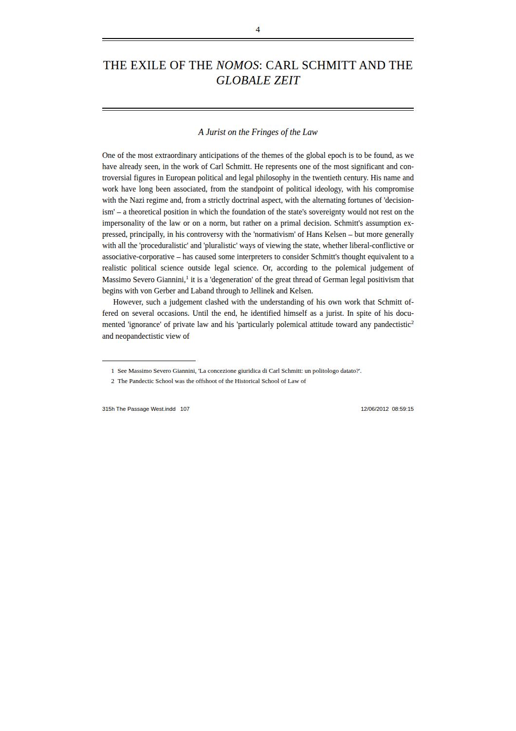4
The Exile of the Nomos: Carl Schmitt and the Globale Zeit
A Jurist on the Fringes of the Law
One of the most extraordinary anticipations of the themes of the global epoch is to be found, as we have already seen, in the work of Carl Schmitt. He represents one of the most significant and controversial figures in European political and legal philosophy in the twentieth century. His name and work have long been associated, from the standpoint of political ideology, with his compromise with the Nazi regime and, from a strictly doctrinal aspect, with the alternating fortunes of 'decisionism' – a theoretical position in which the foundation of the state's sovereignty would not rest on the impersonality of the law or on a norm, but rather on a primal decision. Schmitt's assumption expressed, principally, in his controversy with the 'normativism' of Hans Kelsen – but more generally with all the 'proceduralistic' and 'pluralistic' ways of viewing the state, whether liberal-conflictive or associative-corporative – has caused some interpreters to consider Schmitt's thought equivalent to a realistic political science outside legal science. Or, according to the polemical judgement of Massimo Severo Giannini,1 it is a 'degeneration' of the great thread of German legal positivism that begins with von Gerber and Laband through to Jellinek and Kelsen.
However, such a judgement clashed with the understanding of his own work that Schmitt offered on several occasions. Until the end, he identified himself as a jurist. In spite of his documented 'ignorance' of private law and his 'particularly polemical attitude toward any pandectistic2 and neopandectistic view of
1 See Massimo Severo Giannini, 'La concezione giuridica di Carl Schmitt: un politologo datato?'.
2 The Pandectic School was the offshoot of the Historical School of Law of
315h The Passage West.indd 107 12/06/2012 08:59:15